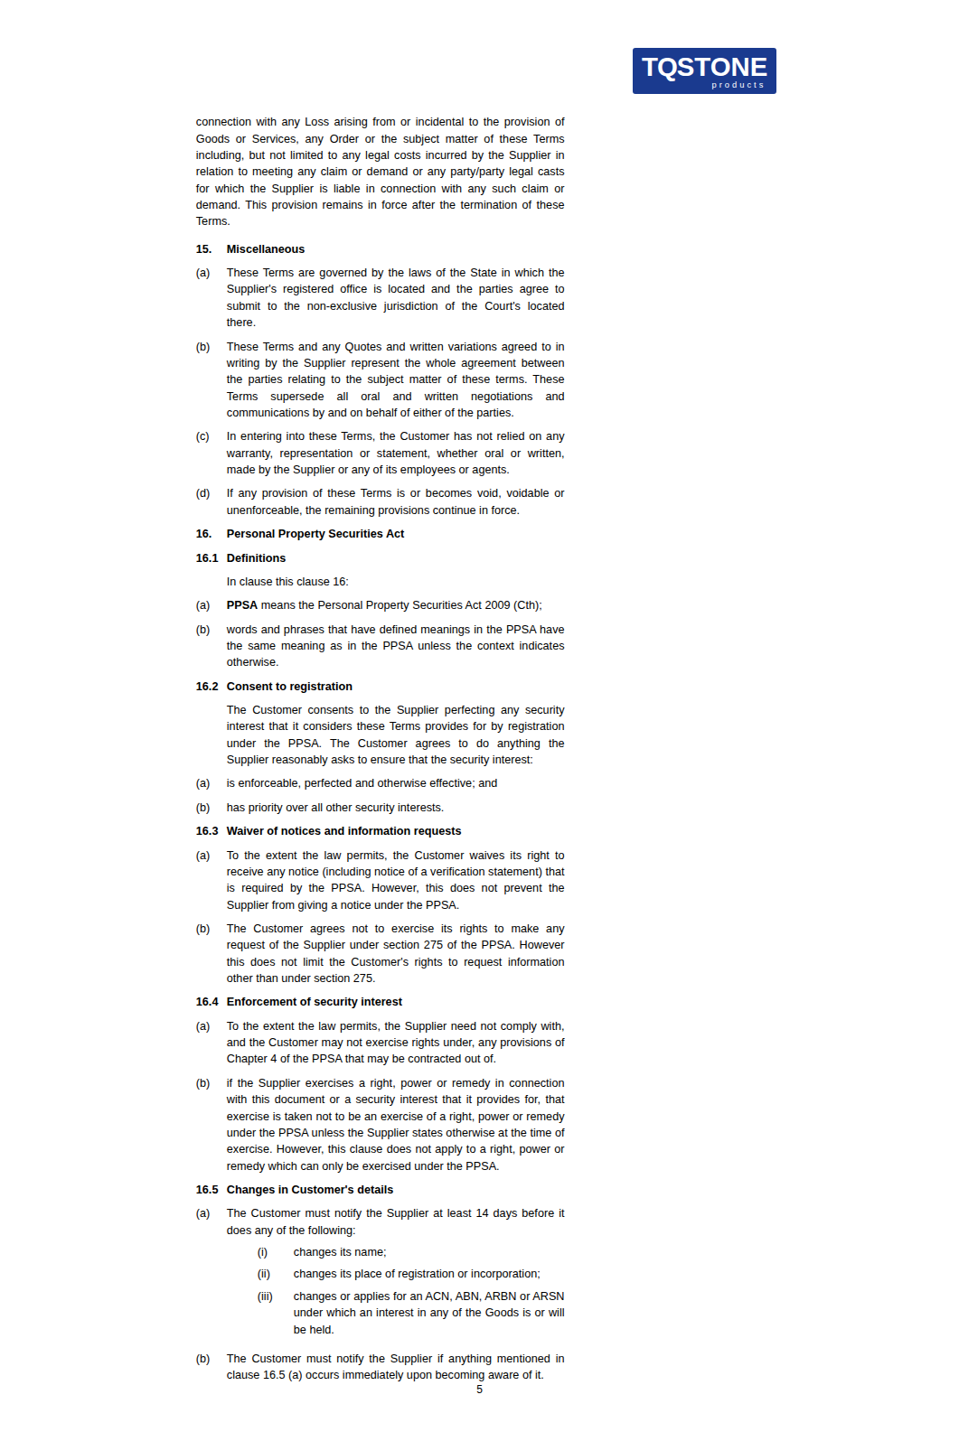TQ STONE products
connection with any Loss arising from or incidental to the provision of Goods or Services, any Order or the subject matter of these Terms including, but not limited to any legal costs incurred by the Supplier in relation to meeting any claim or demand or any party/party legal casts for which the Supplier is liable in connection with any such claim or demand. This provision remains in force after the termination of these Terms.
15.
Miscellaneous
(a)
These Terms are governed by the laws of the State in which the Supplier's registered office is located and the parties agree to submit to the non-exclusive jurisdiction of the Court's located there.
(b)
These Terms and any Quotes and written variations agreed to in writing by the Supplier represent the whole agreement between the parties relating to the subject matter of these terms. These Terms supersede all oral and written negotiations and communications by and on behalf of either of the parties.
(c)
In entering into these Terms, the Customer has not relied on any warranty, representation or statement, whether oral or written, made by the Supplier or any of its employees or agents.
(d)
If any provision of these Terms is or becomes void, voidable or unenforceable, the remaining provisions continue in force.
16.
Personal Property Securities Act
16.1
Definitions
In clause this clause 16:
(a)
PPSA means the Personal Property Securities Act 2009 (Cth);
(b)
words and phrases that have defined meanings in the PPSA have the same meaning as in the PPSA unless the context indicates otherwise.
16.2
Consent to registration
The Customer consents to the Supplier perfecting any security interest that it considers these Terms provides for by registration under the PPSA. The Customer agrees to do anything the Supplier reasonably asks to ensure that the security interest:
(a)
is enforceable, perfected and otherwise effective; and
(b)
has priority over all other security interests.
16.3
Waiver of notices and information requests
(a)
To the extent the law permits, the Customer waives its right to receive any notice (including notice of a verification statement) that is required by the PPSA. However, this does not prevent the Supplier from giving a notice under the PPSA.
(b)
The Customer agrees not to exercise its rights to make any request of the Supplier under section 275 of the PPSA. However this does not limit the Customer's rights to request information other than under section 275.
16.4
Enforcement of security interest
(a)
To the extent the law permits, the Supplier need not comply with, and the Customer may not exercise rights under, any provisions of Chapter 4 of the PPSA that may be contracted out of.
(b)
if the Supplier exercises a right, power or remedy in connection with this document or a security interest that it provides for, that exercise is taken not to be an exercise of a right, power or remedy under the PPSA unless the Supplier states otherwise at the time of exercise. However, this clause does not apply to a right, power or remedy which can only be exercised under the PPSA.
16.5
Changes in Customer's details
(a)
The Customer must notify the Supplier at least 14 days before it does any of the following:
(i)
changes its name;
(ii)
changes its place of registration or incorporation;
(iii)
changes or applies for an ACN, ABN, ARBN or ARSN under which an interest in any of the Goods is or will be held.
(b)
The Customer must notify the Supplier if anything mentioned in clause 16.5 (a) occurs immediately upon becoming aware of it.
5